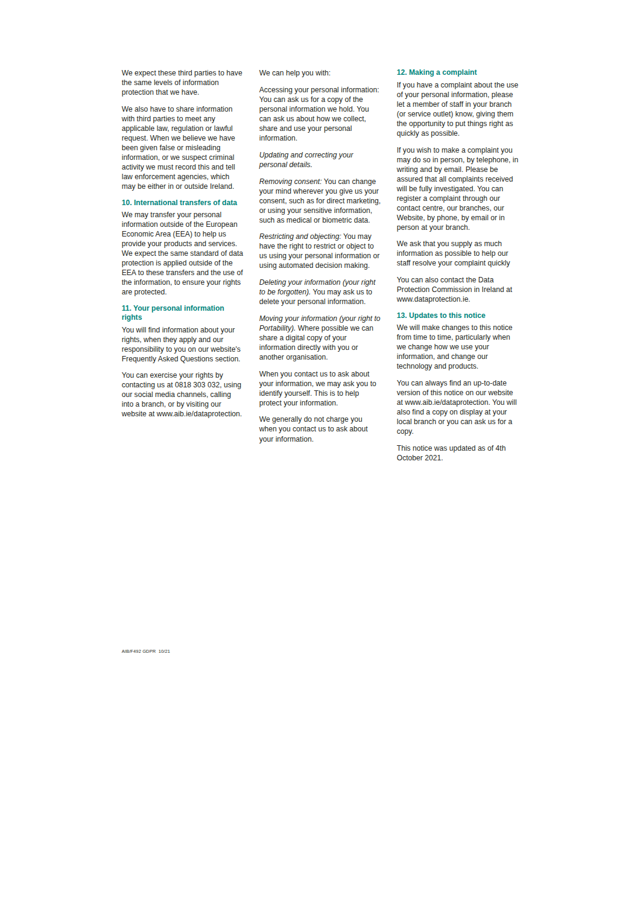We expect these third parties to have the same levels of information protection that we have.
We also have to share information with third parties to meet any applicable law, regulation or lawful request. When we believe we have been given false or misleading information, or we suspect criminal activity we must record this and tell law enforcement agencies, which may be either in or outside Ireland.
10. International transfers of data
We may transfer your personal information outside of the European Economic Area (EEA) to help us provide your products and services. We expect the same standard of data protection is applied outside of the EEA to these transfers and the use of the information, to ensure your rights are protected.
11. Your personal information rights
You will find information about your rights, when they apply and our responsibility to you on our website's Frequently Asked Questions section.
You can exercise your rights by contacting us at 0818 303 032, using our social media channels, calling into a branch, or by visiting our website at www.aib.ie/dataprotection.
We can help you with:
Accessing your personal information: You can ask us for a copy of the personal information we hold. You can ask us about how we collect, share and use your personal information.
Updating and correcting your personal details.
Removing consent: You can change your mind wherever you give us your consent, such as for direct marketing, or using your sensitive information, such as medical or biometric data.
Restricting and objecting: You may have the right to restrict or object to us using your personal information or using automated decision making.
Deleting your information (your right to be forgotten). You may ask us to delete your personal information.
Moving your information (your right to Portability). Where possible we can share a digital copy of your information directly with you or another organisation.
When you contact us to ask about your information, we may ask you to identify yourself. This is to help protect your information.
We generally do not charge you when you contact us to ask about your information.
12. Making a complaint
If you have a complaint about the use of your personal information, please let a member of staff in your branch (or service outlet) know, giving them the opportunity to put things right as quickly as possible.
If you wish to make a complaint you may do so in person, by telephone, in writing and by email. Please be assured that all complaints received will be fully investigated. You can register a complaint through our contact centre, our branches, our Website, by phone, by email or in person at your branch.
We ask that you supply as much information as possible to help our staff resolve your complaint quickly
You can also contact the Data Protection Commission in Ireland at www.dataprotection.ie.
13. Updates to this notice
We will make changes to this notice from time to time, particularly when we change how we use your information, and change our technology and products.
You can always find an up-to-date version of this notice on our website at www.aib.ie/dataprotection. You will also find a copy on display at your local branch or you can ask us for a copy.
This notice was updated as of 4th October 2021.
AIB/F492 GDPR 10/21